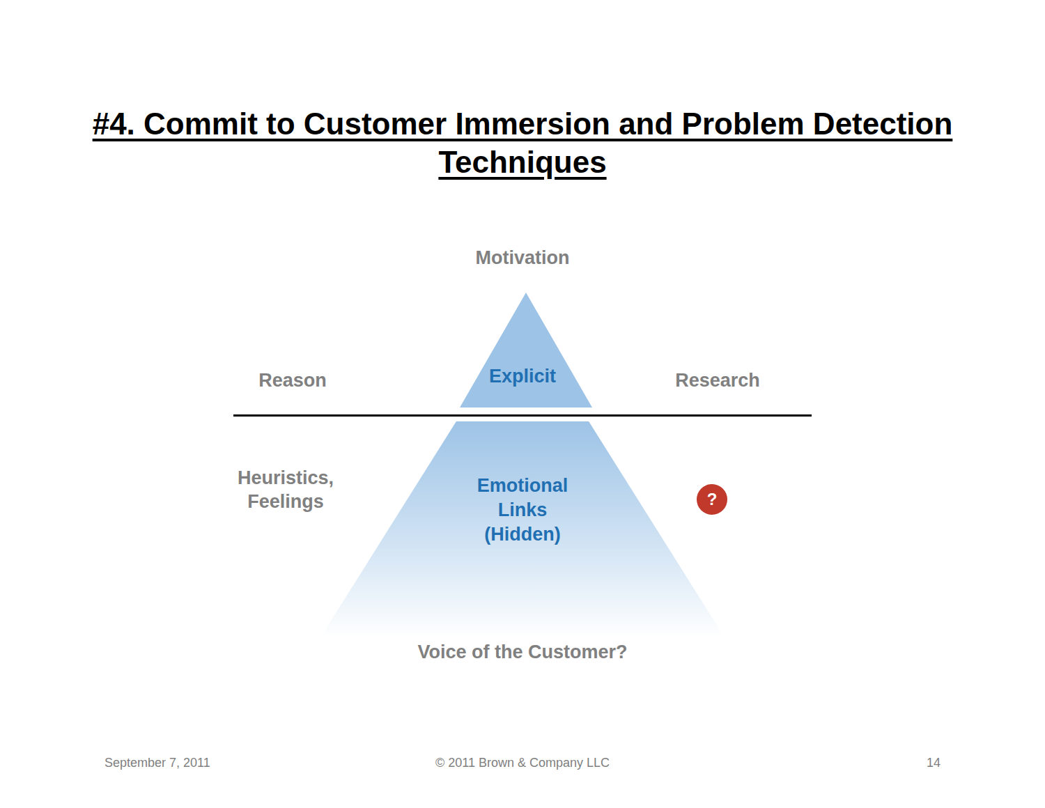#4. Commit to Customer Immersion and Problem Detection Techniques
Motivation
Explicit
Reason
Research
Emotional
Links
(Hidden)
Heuristics,
Feelings
?
Voice of the Customer?
September 7, 2011 © 2011 Brown & Company LLC 14